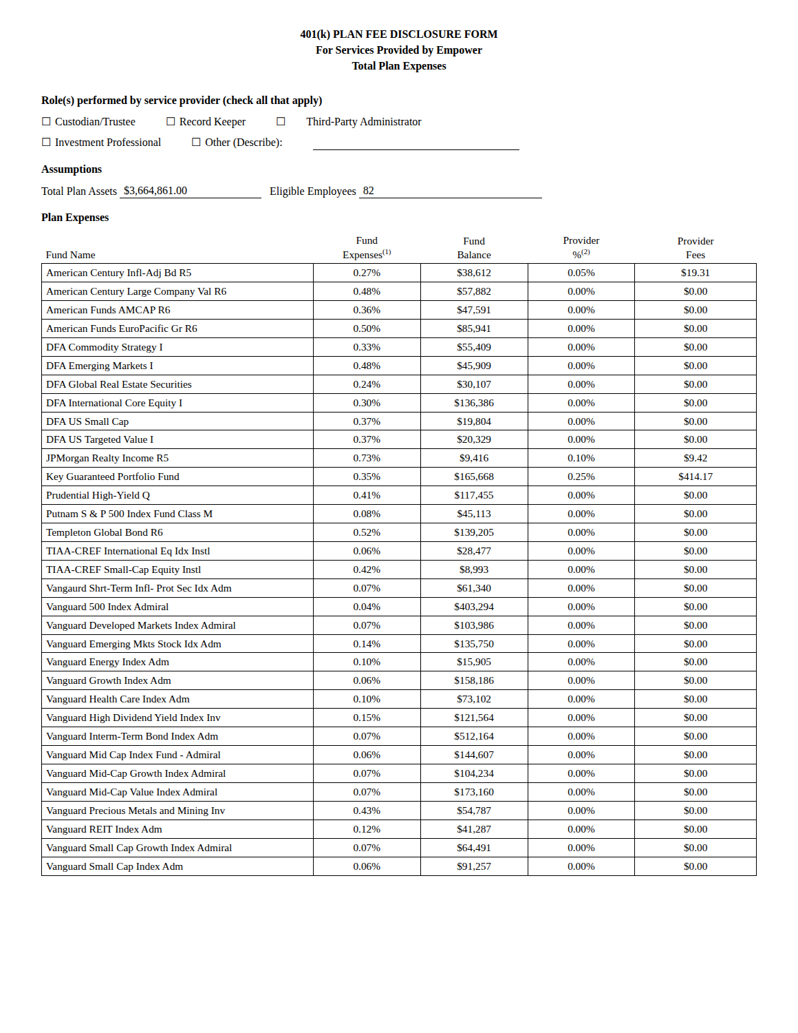401(k) PLAN FEE DISCLOSURE FORM
For Services Provided by Empower
Total Plan Expenses
Role(s) performed by service provider (check all that apply)
☐Custodian/Trustee ☐Record Keeper ☐ Third-Party Administrator
☐Investment Professional ☐Other (Describe):
Assumptions
Total Plan Assets $3,664,861.00 Eligible Employees 82
Plan Expenses
| Fund Name | Fund Expenses (1) | Fund Balance | Provider % (2) | Provider Fees |
| --- | --- | --- | --- | --- |
| American Century Infl-Adj Bd R5 | 0.27% | $38,612 | 0.05% | $19.31 |
| American Century Large Company Val R6 | 0.48% | $57,882 | 0.00% | $0.00 |
| American Funds AMCAP R6 | 0.36% | $47,591 | 0.00% | $0.00 |
| American Funds EuroPacific Gr R6 | 0.50% | $85,941 | 0.00% | $0.00 |
| DFA Commodity Strategy I | 0.33% | $55,409 | 0.00% | $0.00 |
| DFA Emerging Markets I | 0.48% | $45,909 | 0.00% | $0.00 |
| DFA Global Real Estate Securities | 0.24% | $30,107 | 0.00% | $0.00 |
| DFA International Core Equity I | 0.30% | $136,386 | 0.00% | $0.00 |
| DFA US Small Cap | 0.37% | $19,804 | 0.00% | $0.00 |
| DFA US Targeted Value I | 0.37% | $20,329 | 0.00% | $0.00 |
| JPMorgan Realty Income R5 | 0.73% | $9,416 | 0.10% | $9.42 |
| Key Guaranteed Portfolio Fund | 0.35% | $165,668 | 0.25% | $414.17 |
| Prudential High-Yield Q | 0.41% | $117,455 | 0.00% | $0.00 |
| Putnam S & P 500 Index Fund Class M | 0.08% | $45,113 | 0.00% | $0.00 |
| Templeton Global Bond R6 | 0.52% | $139,205 | 0.00% | $0.00 |
| TIAA-CREF International Eq Idx Instl | 0.06% | $28,477 | 0.00% | $0.00 |
| TIAA-CREF Small-Cap Equity Instl | 0.42% | $8,993 | 0.00% | $0.00 |
| Vangaurd Shrt-Term Infl- Prot Sec Idx Adm | 0.07% | $61,340 | 0.00% | $0.00 |
| Vanguard 500 Index Admiral | 0.04% | $403,294 | 0.00% | $0.00 |
| Vanguard Developed Markets Index Admiral | 0.07% | $103,986 | 0.00% | $0.00 |
| Vanguard Emerging Mkts Stock Idx Adm | 0.14% | $135,750 | 0.00% | $0.00 |
| Vanguard Energy Index Adm | 0.10% | $15,905 | 0.00% | $0.00 |
| Vanguard Growth Index Adm | 0.06% | $158,186 | 0.00% | $0.00 |
| Vanguard Health Care Index Adm | 0.10% | $73,102 | 0.00% | $0.00 |
| Vanguard High Dividend Yield Index Inv | 0.15% | $121,564 | 0.00% | $0.00 |
| Vanguard Interm-Term Bond Index Adm | 0.07% | $512,164 | 0.00% | $0.00 |
| Vanguard Mid Cap Index Fund - Admiral | 0.06% | $144,607 | 0.00% | $0.00 |
| Vanguard Mid-Cap Growth Index Admiral | 0.07% | $104,234 | 0.00% | $0.00 |
| Vanguard Mid-Cap Value Index Admiral | 0.07% | $173,160 | 0.00% | $0.00 |
| Vanguard Precious Metals and Mining Inv | 0.43% | $54,787 | 0.00% | $0.00 |
| Vanguard REIT Index Adm | 0.12% | $41,287 | 0.00% | $0.00 |
| Vanguard Small Cap Growth Index Admiral | 0.07% | $64,491 | 0.00% | $0.00 |
| Vanguard Small Cap Index Adm | 0.06% | $91,257 | 0.00% | $0.00 |